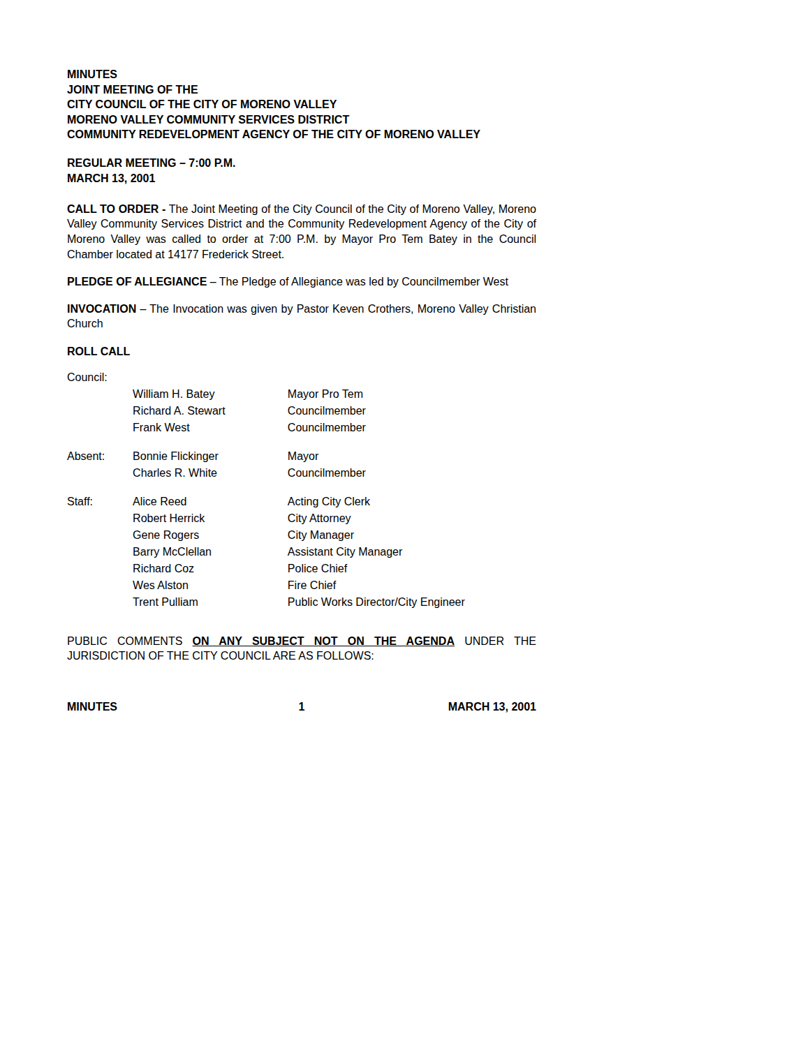MINUTES
JOINT MEETING OF THE
CITY COUNCIL OF THE CITY OF MORENO VALLEY
MORENO VALLEY COMMUNITY SERVICES DISTRICT
COMMUNITY REDEVELOPMENT AGENCY OF THE CITY OF MORENO VALLEY
REGULAR MEETING – 7:00 P.M.
MARCH 13, 2001
CALL TO ORDER - The Joint Meeting of the City Council of the City of Moreno Valley, Moreno Valley Community Services District and the Community Redevelopment Agency of the City of Moreno Valley was called to order at 7:00 P.M. by Mayor Pro Tem Batey in the Council Chamber located at 14177 Frederick Street.
PLEDGE OF ALLEGIANCE – The Pledge of Allegiance was led by Councilmember West
INVOCATION – The Invocation was given by Pastor Keven Crothers, Moreno Valley Christian Church
ROLL CALL
| Council: | | |
| | William H. Batey | Mayor Pro Tem |
| | Richard A. Stewart | Councilmember |
| | Frank West | Councilmember |
| Absent: | Bonnie Flickinger | Mayor |
| | Charles R. White | Councilmember |
| Staff: | Alice Reed | Acting City Clerk |
| | Robert Herrick | City Attorney |
| | Gene Rogers | City Manager |
| | Barry McClellan | Assistant City Manager |
| | Richard Coz | Police Chief |
| | Wes Alston | Fire Chief |
| | Trent Pulliam | Public Works Director/City Engineer |
PUBLIC COMMENTS ON ANY SUBJECT NOT ON THE AGENDA UNDER THE JURISDICTION OF THE CITY COUNCIL ARE AS FOLLOWS:
| MINUTES | 1 | MARCH 13, 2001 |